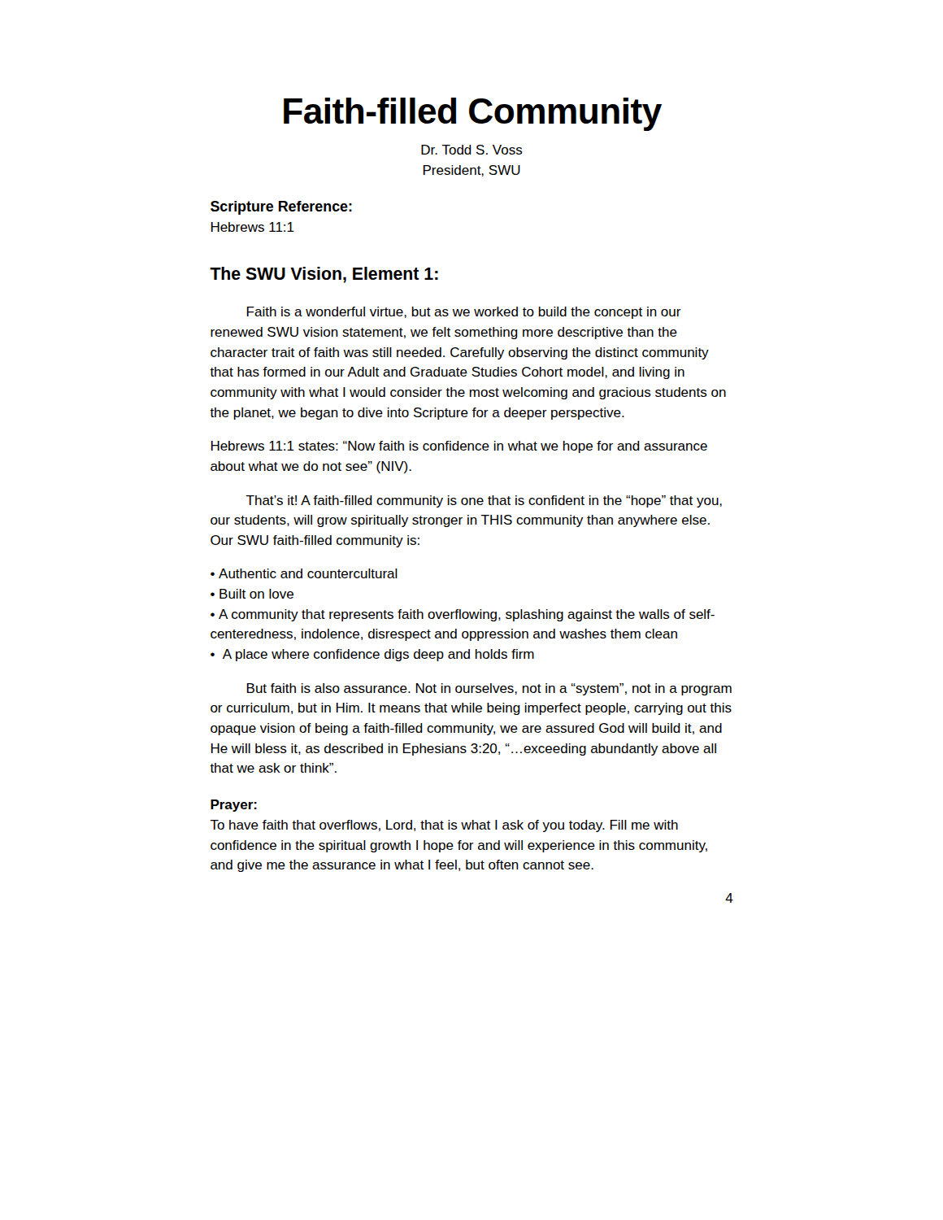Faith-filled Community
Dr. Todd S. Voss
President, SWU
Scripture Reference:
Hebrews 11:1
The SWU Vision, Element 1:
Faith is a wonderful virtue, but as we worked to build the concept in our renewed SWU vision statement, we felt something more descriptive than the character trait of faith was still needed. Carefully observing the distinct community that has formed in our Adult and Graduate Studies Cohort model, and living in community with what I would consider the most welcoming and gracious students on the planet, we began to dive into Scripture for a deeper perspective.
Hebrews 11:1 states: “Now faith is confidence in what we hope for and assurance about what we do not see” (NIV).
That’s it! A faith-filled community is one that is confident in the “hope” that you, our students, will grow spiritually stronger in THIS community than anywhere else. Our SWU faith-filled community is:
Authentic and countercultural
Built on love
A community that represents faith overflowing, splashing against the walls of self-centeredness, indolence, disrespect and oppression and washes them clean
A place where confidence digs deep and holds firm
But faith is also assurance. Not in ourselves, not in a “system”, not in a program or curriculum, but in Him. It means that while being imperfect people, carrying out this opaque vision of being a faith-filled community, we are assured God will build it, and He will bless it, as described in Ephesians 3:20, “…exceeding abundantly above all that we ask or think”.
Prayer:
To have faith that overflows, Lord, that is what I ask of you today. Fill me with confidence in the spiritual growth I hope for and will experience in this community, and give me the assurance in what I feel, but often cannot see.
4